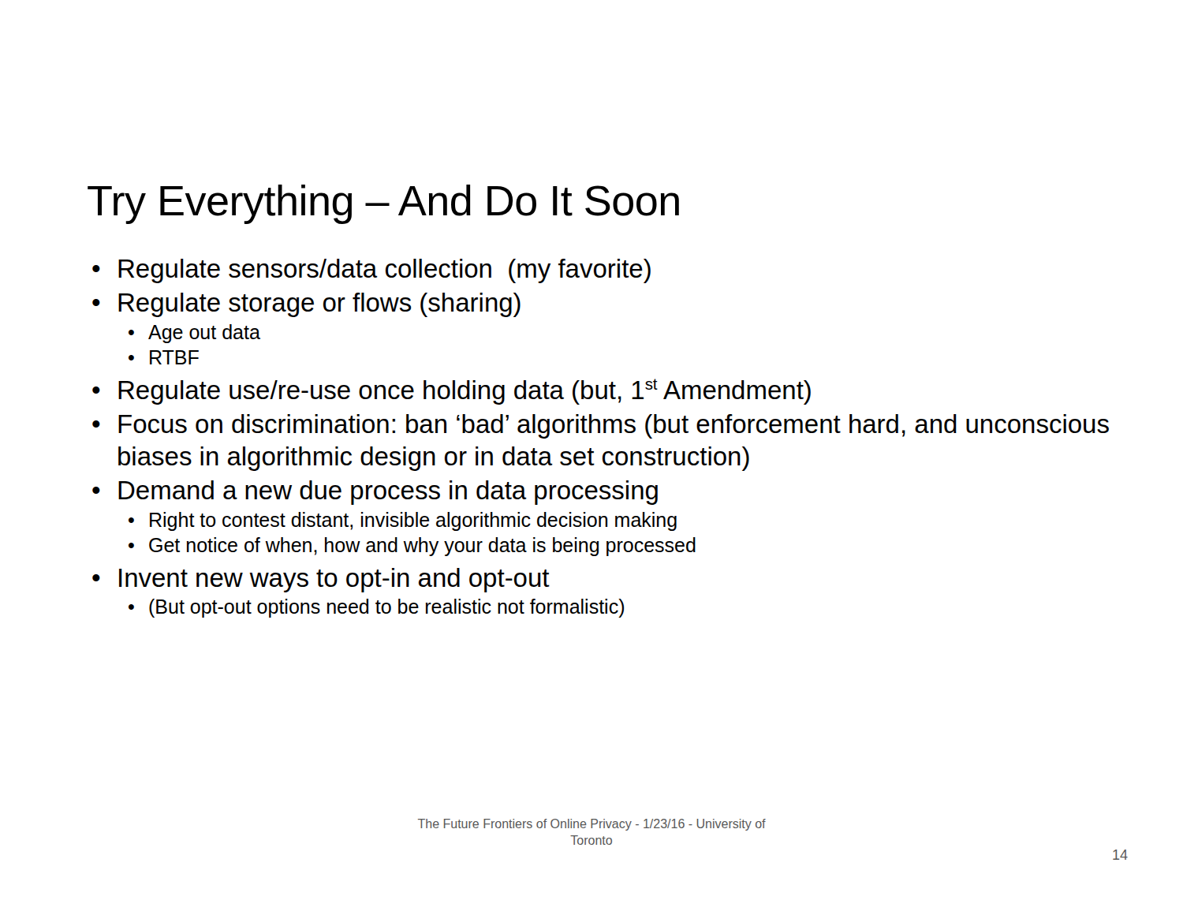Try Everything – And Do It Soon
Regulate sensors/data collection (my favorite)
Regulate storage or flows (sharing)
Age out data
RTBF
Regulate use/re-use once holding data (but, 1st Amendment)
Focus on discrimination: ban ‘bad’ algorithms (but enforcement hard, and unconscious biases in algorithmic design or in data set construction)
Demand a new due process in data processing
Right to contest distant, invisible algorithmic decision making
Get notice of when, how and why your data is being processed
Invent new ways to opt-in and opt-out
(But opt-out options need to be realistic not formalistic)
The Future Frontiers of Online Privacy - 1/23/16 - University of Toronto
14